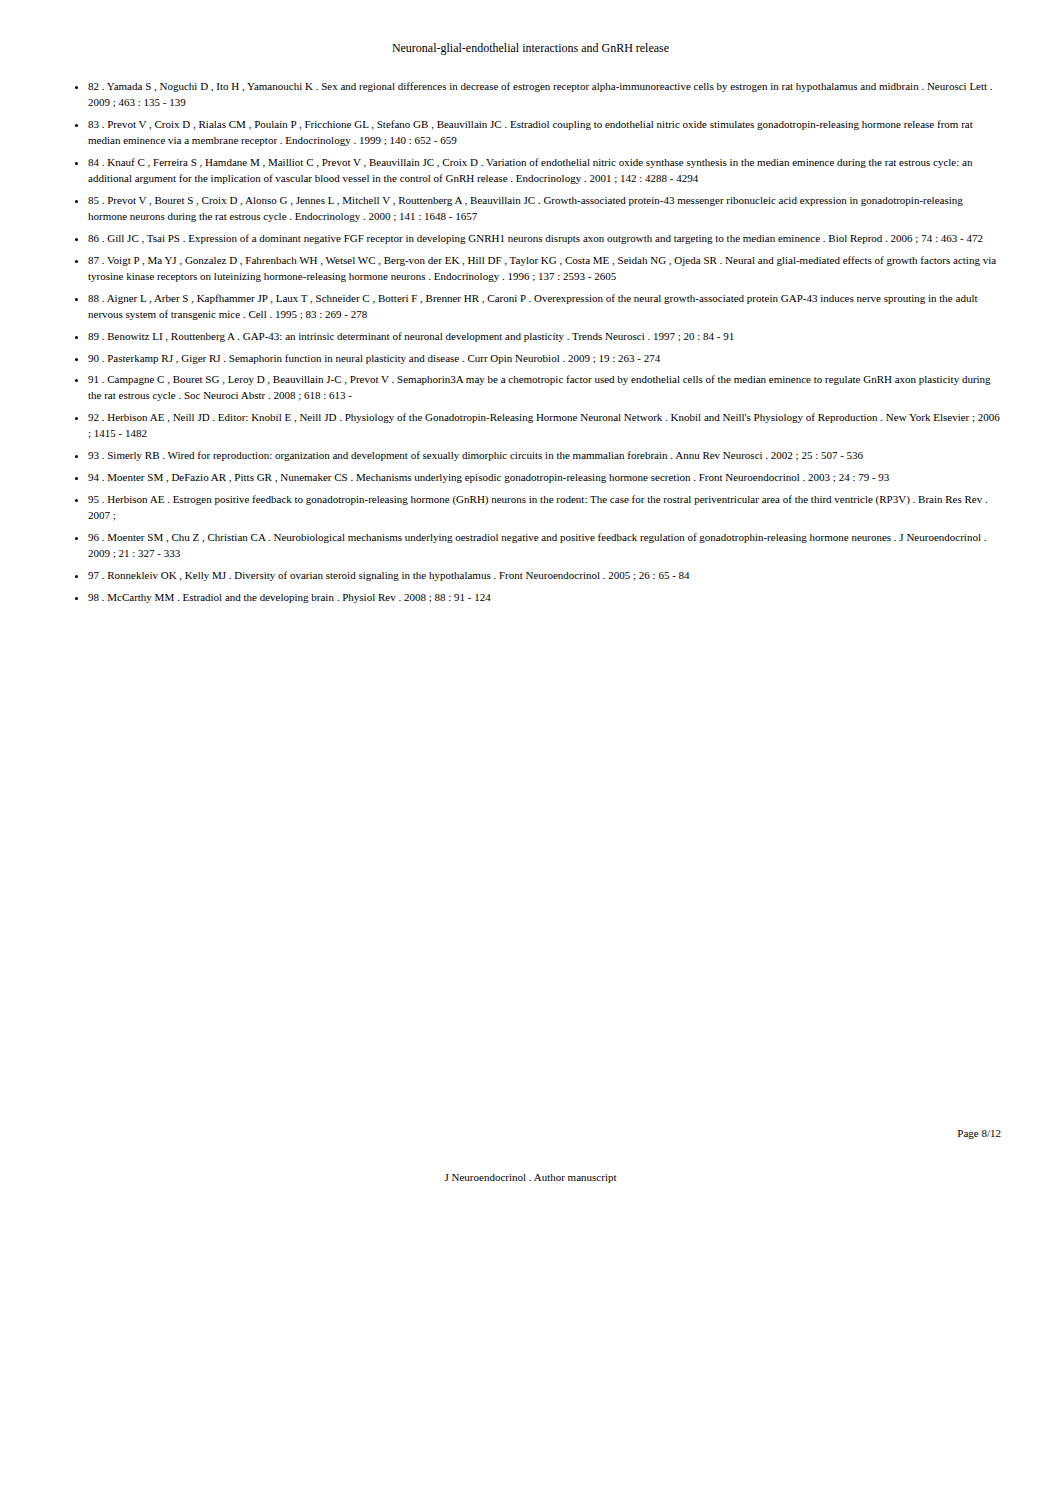Neuronal-glial-endothelial interactions and GnRH release
82 . Yamada S , Noguchi D , Ito H , Yamanouchi K . Sex and regional differences in decrease of estrogen receptor alpha-immunoreactive cells by estrogen in rat hypothalamus and midbrain . Neurosci Lett . 2009 ; 463 : 135 - 139
83 . Prevot V , Croix D , Rialas CM , Poulain P , Fricchione GL , Stefano GB , Beauvillain JC . Estradiol coupling to endothelial nitric oxide stimulates gonadotropin-releasing hormone release from rat median eminence via a membrane receptor . Endocrinology . 1999 ; 140 : 652 - 659
84 . Knauf C , Ferreira S , Hamdane M , Mailliot C , Prevot V , Beauvillain JC , Croix D . Variation of endothelial nitric oxide synthase synthesis in the median eminence during the rat estrous cycle: an additional argument for the implication of vascular blood vessel in the control of GnRH release . Endocrinology . 2001 ; 142 : 4288 - 4294
85 . Prevot V , Bouret S , Croix D , Alonso G , Jennes L , Mitchell V , Routtenberg A , Beauvillain JC . Growth-associated protein-43 messenger ribonucleic acid expression in gonadotropin-releasing hormone neurons during the rat estrous cycle . Endocrinology . 2000 ; 141 : 1648 - 1657
86 . Gill JC , Tsai PS . Expression of a dominant negative FGF receptor in developing GNRH1 neurons disrupts axon outgrowth and targeting to the median eminence . Biol Reprod . 2006 ; 74 : 463 - 472
87 . Voigt P , Ma YJ , Gonzalez D , Fahrenbach WH , Wetsel WC , Berg-von der EK , Hill DF , Taylor KG , Costa ME , Seidah NG , Ojeda SR . Neural and glial-mediated effects of growth factors acting via tyrosine kinase receptors on luteinizing hormone-releasing hormone neurons . Endocrinology . 1996 ; 137 : 2593 - 2605
88 . Aigner L , Arber S , Kapfhammer JP , Laux T , Schneider C , Botteri F , Brenner HR , Caroni P . Overexpression of the neural growth-associated protein GAP-43 induces nerve sprouting in the adult nervous system of transgenic mice . Cell . 1995 ; 83 : 269 - 278
89 . Benowitz LI , Routtenberg A . GAP-43: an intrinsic determinant of neuronal development and plasticity . Trends Neurosci . 1997 ; 20 : 84 - 91
90 . Pasterkamp RJ , Giger RJ . Semaphorin function in neural plasticity and disease . Curr Opin Neurobiol . 2009 ; 19 : 263 - 274
91 . Campagne C , Bouret SG , Leroy D , Beauvillain J-C , Prevot V . Semaphorin3A may be a chemotropic factor used by endothelial cells of the median eminence to regulate GnRH axon plasticity during the rat estrous cycle . Soc Neuroci Abstr . 2008 ; 618 : 613 -
92 . Herbison AE , Neill JD . Editor: Knobil E , Neill JD . Physiology of the Gonadotropin-Releasing Hormone Neuronal Network . Knobil and Neill's Physiology of Reproduction . New York Elsevier ; 2006 ; 1415 - 1482
93 . Simerly RB . Wired for reproduction: organization and development of sexually dimorphic circuits in the mammalian forebrain . Annu Rev Neurosci . 2002 ; 25 : 507 - 536
94 . Moenter SM , DeFazio AR , Pitts GR , Nunemaker CS . Mechanisms underlying episodic gonadotropin-releasing hormone secretion . Front Neuroendocrinol . 2003 ; 24 : 79 - 93
95 . Herbison AE . Estrogen positive feedback to gonadotropin-releasing hormone (GnRH) neurons in the rodent: The case for the rostral periventricular area of the third ventricle (RP3V) . Brain Res Rev . 2007 ;
96 . Moenter SM , Chu Z , Christian CA . Neurobiological mechanisms underlying oestradiol negative and positive feedback regulation of gonadotrophin-releasing hormone neurones . J Neuroendocrinol . 2009 ; 21 : 327 - 333
97 . Ronnekleiv OK , Kelly MJ . Diversity of ovarian steroid signaling in the hypothalamus . Front Neuroendocrinol . 2005 ; 26 : 65 - 84
98 . McCarthy MM . Estradiol and the developing brain . Physiol Rev . 2008 ; 88 : 91 - 124
Page 8/12
J Neuroendocrinol . Author manuscript